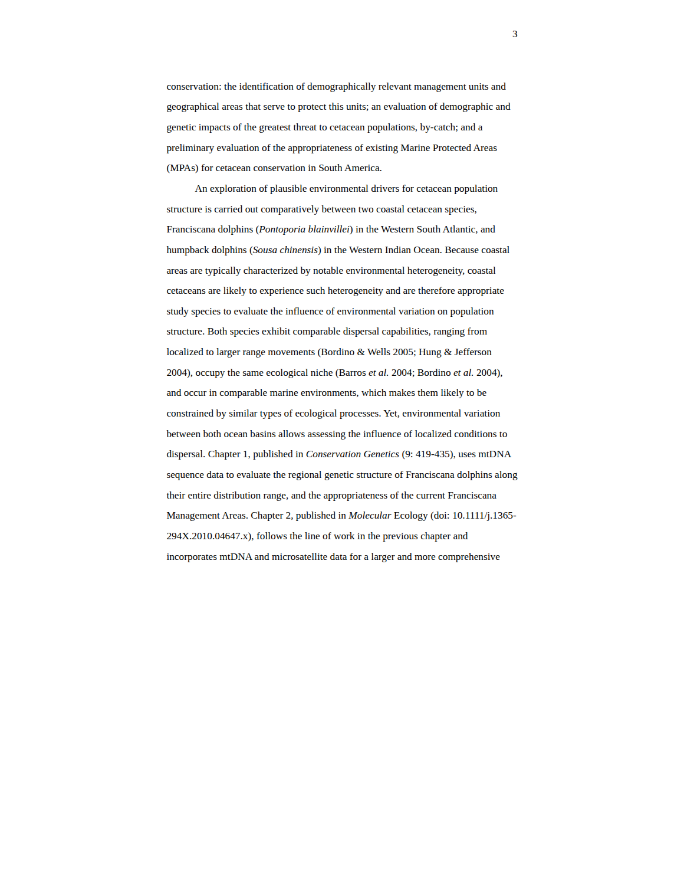3
conservation: the identification of demographically relevant management units and geographical areas that serve to protect this units; an evaluation of demographic and genetic impacts of the greatest threat to cetacean populations, by-catch; and a preliminary evaluation of the appropriateness of existing Marine Protected Areas (MPAs) for cetacean conservation in South America.
An exploration of plausible environmental drivers for cetacean population structure is carried out comparatively between two coastal cetacean species, Franciscana dolphins (Pontoporia blainvillei) in the Western South Atlantic, and humpback dolphins (Sousa chinensis) in the Western Indian Ocean. Because coastal areas are typically characterized by notable environmental heterogeneity, coastal cetaceans are likely to experience such heterogeneity and are therefore appropriate study species to evaluate the influence of environmental variation on population structure. Both species exhibit comparable dispersal capabilities, ranging from localized to larger range movements (Bordino & Wells 2005; Hung & Jefferson 2004), occupy the same ecological niche (Barros et al. 2004; Bordino et al. 2004), and occur in comparable marine environments, which makes them likely to be constrained by similar types of ecological processes. Yet, environmental variation between both ocean basins allows assessing the influence of localized conditions to dispersal. Chapter 1, published in Conservation Genetics (9: 419-435), uses mtDNA sequence data to evaluate the regional genetic structure of Franciscana dolphins along their entire distribution range, and the appropriateness of the current Franciscana Management Areas. Chapter 2, published in Molecular Ecology (doi: 10.1111/j.1365-294X.2010.04647.x), follows the line of work in the previous chapter and incorporates mtDNA and microsatellite data for a larger and more comprehensive